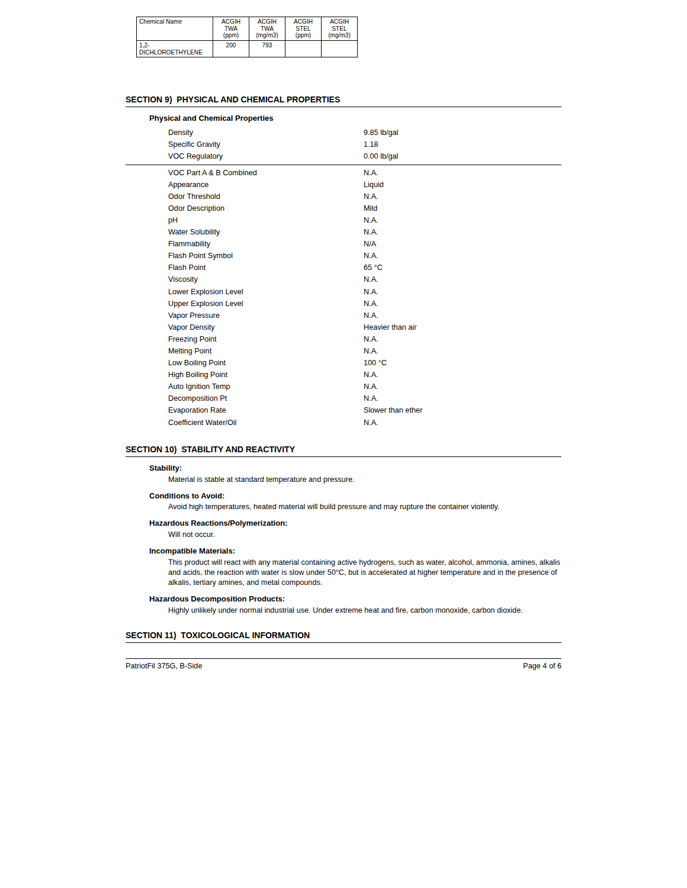| Chemical Name | ACGIH TWA (ppm) | ACGIH TWA (mg/m3) | ACGIH STEL (ppm) | ACGIH STEL (mg/m3) |
| --- | --- | --- | --- | --- |
| 1,2-DICHLOROETHYLENE | 200 | 793 | | |
SECTION 9) PHYSICAL AND CHEMICAL PROPERTIES
Physical and Chemical Properties
| Density | 9.85 lb/gal |
| Specific Gravity | 1.18 |
| VOC Regulatory | 0.00 lb/gal |
| VOC Part A & B Combined | N.A. |
| Appearance | Liquid |
| Odor Threshold | N.A. |
| Odor Description | Mild |
| pH | N.A. |
| Water Solubility | N.A. |
| Flammability | N/A |
| Flash Point Symbol | N.A. |
| Flash Point | 65 °C |
| Viscosity | N.A. |
| Lower Explosion Level | N.A. |
| Upper Explosion Level | N.A. |
| Vapor Pressure | N.A. |
| Vapor Density | Heavier than air |
| Freezing Point | N.A. |
| Melting Point | N.A. |
| Low Boiling Point | 100 °C |
| High Boiling Point | N.A. |
| Auto Ignition Temp | N.A. |
| Decomposition Pt | N.A. |
| Evaporation Rate | Slower than ether |
| Coefficient Water/Oil | N.A. |
SECTION 10) STABILITY AND REACTIVITY
Stability:
Material is stable at standard temperature and pressure.
Conditions to Avoid:
Avoid high temperatures, heated material will build pressure and may rupture the container violently.
Hazardous Reactions/Polymerization:
Will not occur.
Incompatible Materials:
This product will react with any material containing active hydrogens, such as water, alcohol, ammonia, amines, alkalis and acids, the reaction with water is slow under 50°C, but is accelerated at higher temperature and in the presence of alkalis, tertiary amines, and metal compounds.
Hazardous Decomposition Products:
Highly unlikely under normal industrial use. Under extreme heat and fire, carbon monoxide, carbon dioxide.
SECTION 11) TOXICOLOGICAL INFORMATION
PatriotFil 375G, B-Side
Page 4 of 6